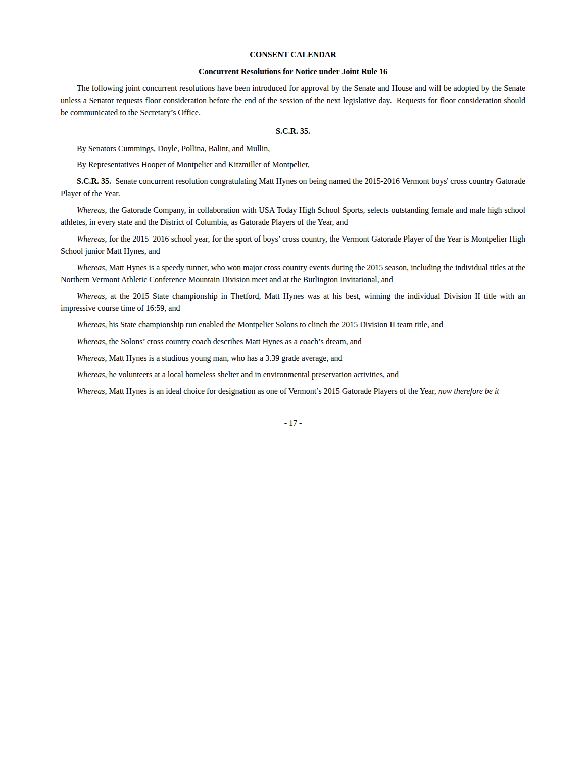CONSENT CALENDAR
Concurrent Resolutions for Notice under Joint Rule 16
The following joint concurrent resolutions have been introduced for approval by the Senate and House and will be adopted by the Senate unless a Senator requests floor consideration before the end of the session of the next legislative day. Requests for floor consideration should be communicated to the Secretary’s Office.
S.C.R. 35.
By Senators Cummings, Doyle, Pollina, Balint, and Mullin,
By Representatives Hooper of Montpelier and Kitzmiller of Montpelier,
S.C.R. 35. Senate concurrent resolution congratulating Matt Hynes on being named the 2015-2016 Vermont boys' cross country Gatorade Player of the Year.
Whereas, the Gatorade Company, in collaboration with USA Today High School Sports, selects outstanding female and male high school athletes, in every state and the District of Columbia, as Gatorade Players of the Year, and
Whereas, for the 2015–2016 school year, for the sport of boys’ cross country, the Vermont Gatorade Player of the Year is Montpelier High School junior Matt Hynes, and
Whereas, Matt Hynes is a speedy runner, who won major cross country events during the 2015 season, including the individual titles at the Northern Vermont Athletic Conference Mountain Division meet and at the Burlington Invitational, and
Whereas, at the 2015 State championship in Thetford, Matt Hynes was at his best, winning the individual Division II title with an impressive course time of 16:59, and
Whereas, his State championship run enabled the Montpelier Solons to clinch the 2015 Division II team title, and
Whereas, the Solons’ cross country coach describes Matt Hynes as a coach’s dream, and
Whereas, Matt Hynes is a studious young man, who has a 3.39 grade average, and
Whereas, he volunteers at a local homeless shelter and in environmental preservation activities, and
Whereas, Matt Hynes is an ideal choice for designation as one of Vermont’s 2015 Gatorade Players of the Year, now therefore be it
- 17 -